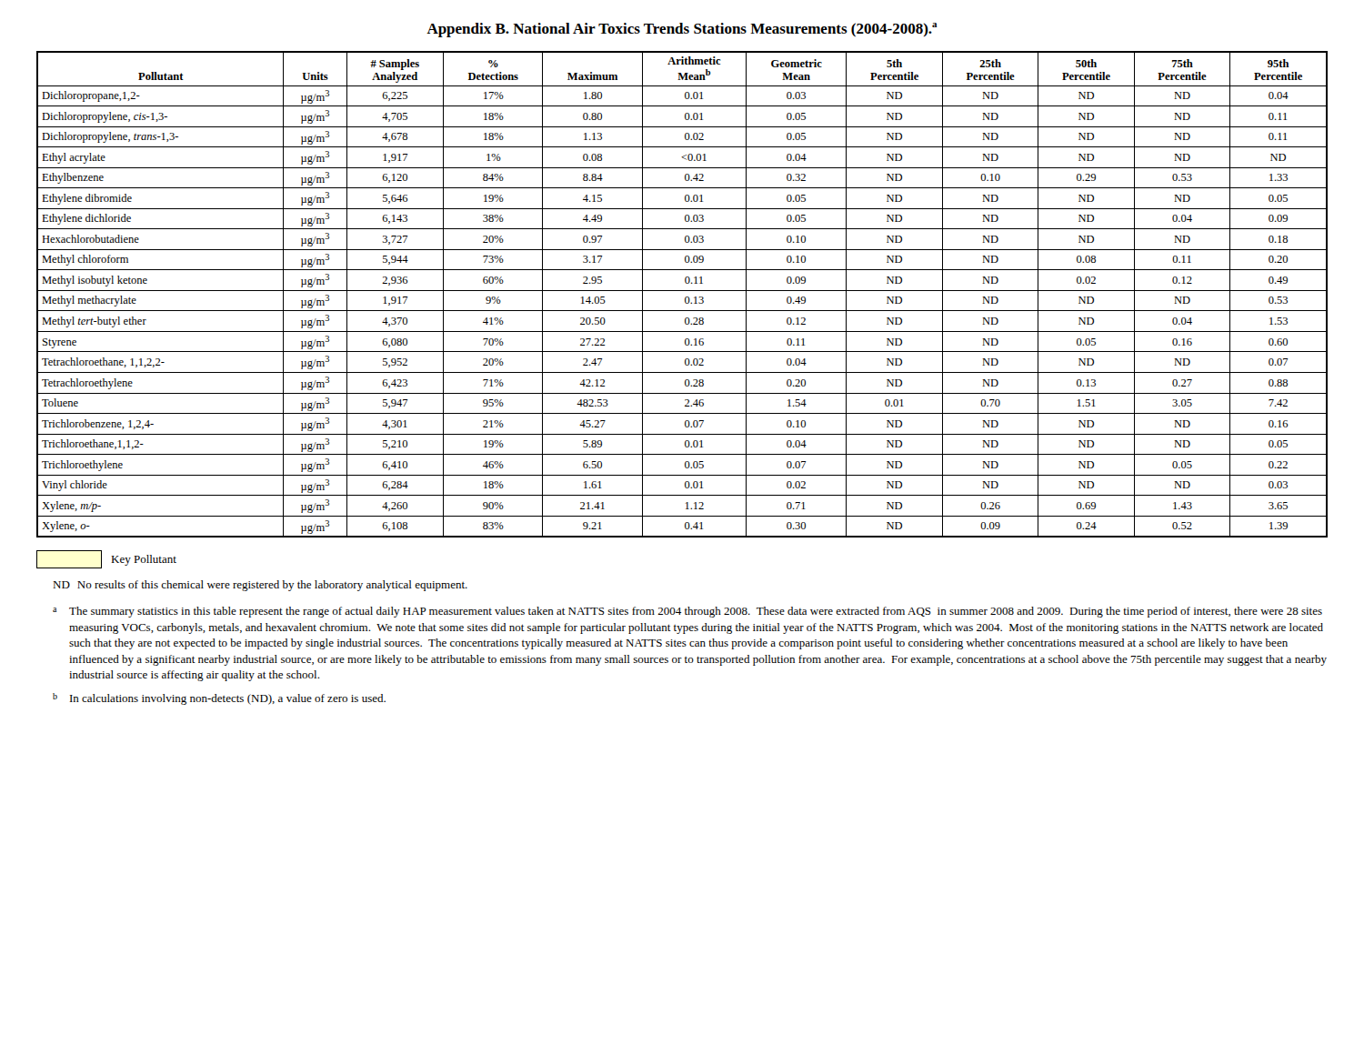Appendix B. National Air Toxics Trends Stations Measurements (2004-2008).a
| Pollutant | Units | # Samples Analyzed | % Detections | Maximum | Arithmetic Mean b | Geometric Mean | 5th Percentile | 25th Percentile | 50th Percentile | 75th Percentile | 95th Percentile |
| --- | --- | --- | --- | --- | --- | --- | --- | --- | --- | --- | --- |
| Dichloropropane,1,2- | µg/m 3 | 6,225 | 17% | 1.80 | 0.01 | 0.03 | ND | ND | ND | ND | 0.04 |
| Dichloropropylene, cis -1,3- | µg/m 3 | 4,705 | 18% | 0.80 | 0.01 | 0.05 | ND | ND | ND | ND | 0.11 |
| Dichloropropylene, trans -1,3- | µg/m 3 | 4,678 | 18% | 1.13 | 0.02 | 0.05 | ND | ND | ND | ND | 0.11 |
| Ethyl acrylate | µg/m 3 | 1,917 | 1% | 0.08 | <0.01 | 0.04 | ND | ND | ND | ND | ND |
| Ethylbenzene | µg/m 3 | 6,120 | 84% | 8.84 | 0.42 | 0.32 | ND | 0.10 | 0.29 | 0.53 | 1.33 |
| Ethylene dibromide | µg/m 3 | 5,646 | 19% | 4.15 | 0.01 | 0.05 | ND | ND | ND | ND | 0.05 |
| Ethylene dichloride | µg/m 3 | 6,143 | 38% | 4.49 | 0.03 | 0.05 | ND | ND | ND | 0.04 | 0.09 |
| Hexachlorobutadiene | µg/m 3 | 3,727 | 20% | 0.97 | 0.03 | 0.10 | ND | ND | ND | ND | 0.18 |
| Methyl chloroform | µg/m 3 | 5,944 | 73% | 3.17 | 0.09 | 0.10 | ND | ND | 0.08 | 0.11 | 0.20 |
| Methyl isobutyl ketone | µg/m 3 | 2,936 | 60% | 2.95 | 0.11 | 0.09 | ND | ND | 0.02 | 0.12 | 0.49 |
| Methyl methacrylate | µg/m 3 | 1,917 | 9% | 14.05 | 0.13 | 0.49 | ND | ND | ND | ND | 0.53 |
| Methyl tert -butyl ether | µg/m 3 | 4,370 | 41% | 20.50 | 0.28 | 0.12 | ND | ND | ND | 0.04 | 1.53 |
| Styrene | µg/m 3 | 6,080 | 70% | 27.22 | 0.16 | 0.11 | ND | ND | 0.05 | 0.16 | 0.60 |
| Tetrachloroethane, 1,1,2,2- | µg/m 3 | 5,952 | 20% | 2.47 | 0.02 | 0.04 | ND | ND | ND | ND | 0.07 |
| Tetrachloroethylene | µg/m 3 | 6,423 | 71% | 42.12 | 0.28 | 0.20 | ND | ND | 0.13 | 0.27 | 0.88 |
| Toluene | µg/m 3 | 5,947 | 95% | 482.53 | 2.46 | 1.54 | 0.01 | 0.70 | 1.51 | 3.05 | 7.42 |
| Trichlorobenzene, 1,2,4- | µg/m 3 | 4,301 | 21% | 45.27 | 0.07 | 0.10 | ND | ND | ND | ND | 0.16 |
| Trichloroethane,1,1,2- | µg/m 3 | 5,210 | 19% | 5.89 | 0.01 | 0.04 | ND | ND | ND | ND | 0.05 |
| Trichloroethylene | µg/m 3 | 6,410 | 46% | 6.50 | 0.05 | 0.07 | ND | ND | ND | 0.05 | 0.22 |
| Vinyl chloride | µg/m 3 | 6,284 | 18% | 1.61 | 0.01 | 0.02 | ND | ND | ND | ND | 0.03 |
| Xylene, m/p - | µg/m 3 | 4,260 | 90% | 21.41 | 1.12 | 0.71 | ND | 0.26 | 0.69 | 1.43 | 3.65 |
| Xylene, o - | µg/m 3 | 6,108 | 83% | 9.21 | 0.41 | 0.30 | ND | 0.09 | 0.24 | 0.52 | 1.39 |
Key Pollutant
NDNo results of this chemical were registered by the laboratory analytical equipment.
aThe summary statistics in this table represent the range of actual daily HAP measurement values taken at NATTS sites from 2004 through 2008. These data were extracted from AQS in summer 2008 and 2009. During the time period of interest, there were 28 sites measuring VOCs, carbonyls, metals, and hexavalent chromium. We note that some sites did not sample for particular pollutant types during the initial year of the NATTS Program, which was 2004. Most of the monitoring stations in the NATTS network are located such that they are not expected to be impacted by single industrial sources. The concentrations typically measured at NATTS sites can thus provide a comparison point useful to considering whether concentrations measured at a school are likely to have been influenced by a significant nearby industrial source, or are more likely to be attributable to emissions from many small sources or to transported pollution from another area. For example, concentrations at a school above the 75th percentile may suggest that a nearby industrial source is affecting air quality at the school.
bIn calculations involving non-detects (ND), a value of zero is used.